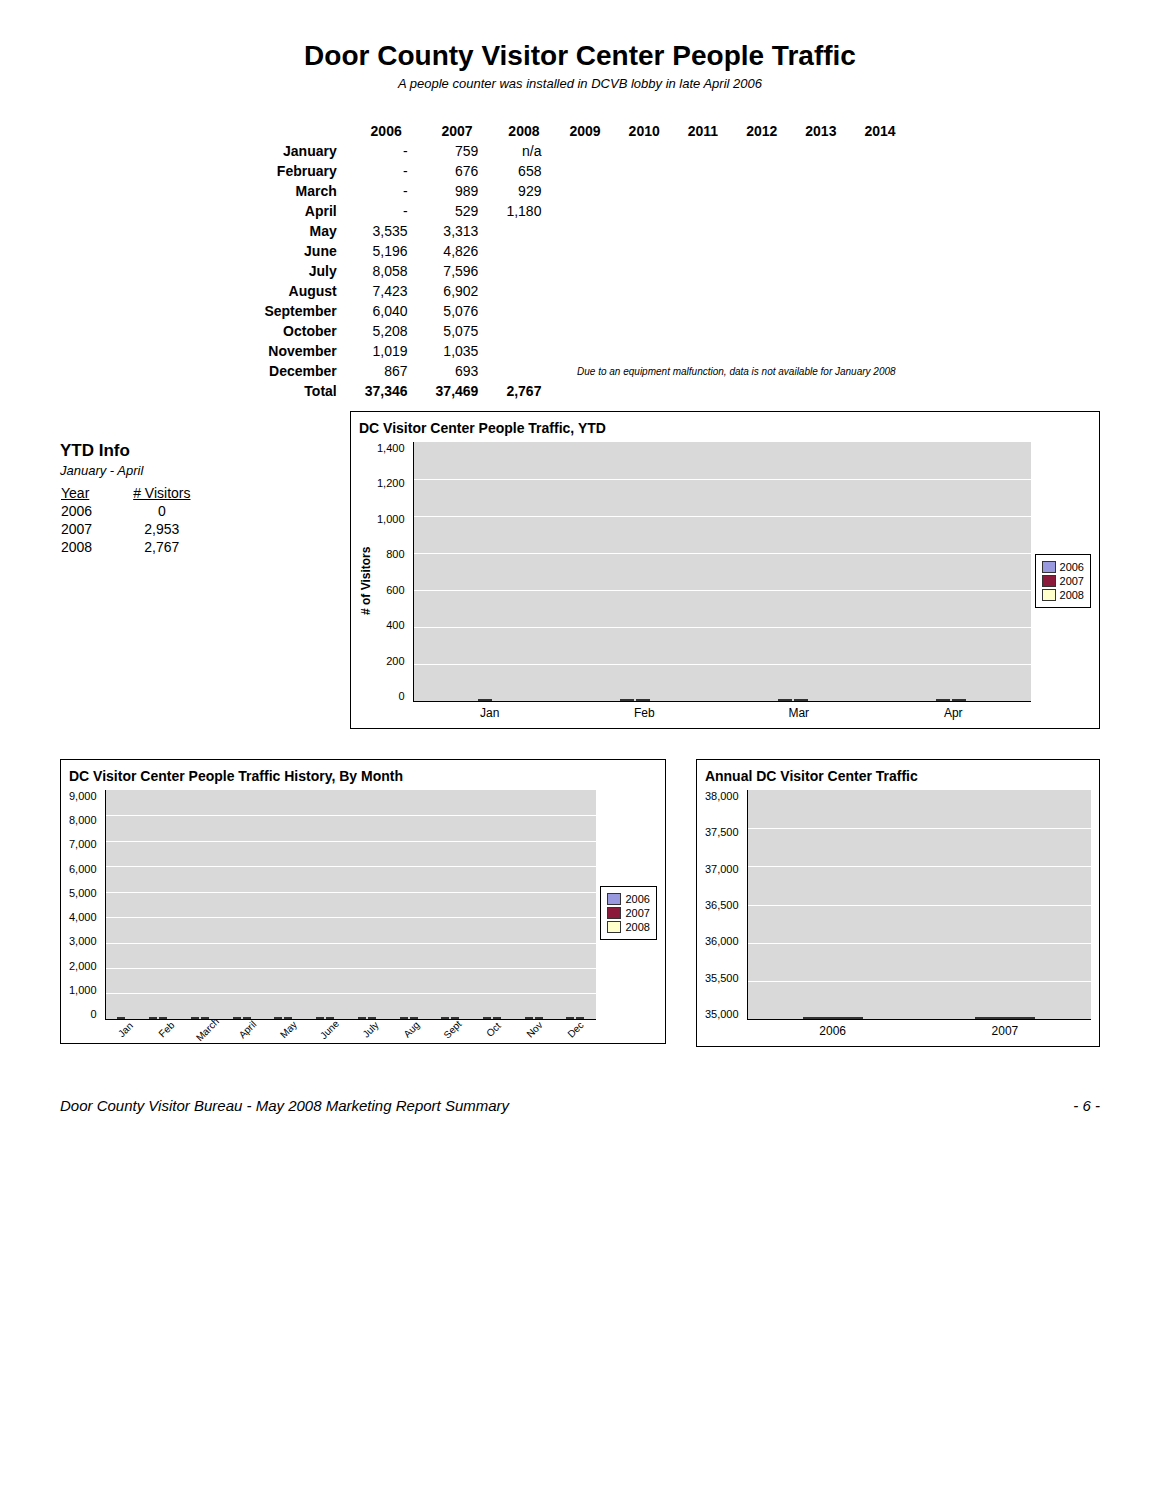Door County Visitor Center People Traffic
A people counter was installed in DCVB lobby in late April 2006
| | 2006 | 2007 | 2008 | 2009 | 2010 | 2011 | 2012 | 2013 | 2014 |
| --- | --- | --- | --- | --- | --- | --- | --- | --- | --- |
| January | - | 759 | n/a | | | | | | |
| February | - | 676 | 658 | | | | | | |
| March | - | 989 | 929 | | | | | | |
| April | - | 529 | 1,180 | | | | | | |
| May | 3,535 | 3,313 | | | | | | | |
| June | 5,196 | 4,826 | | | | | | | |
| July | 8,058 | 7,596 | | | | | | | |
| August | 7,423 | 6,902 | | | | | | | |
| September | 6,040 | 5,076 | | | | | | | |
| October | 5,208 | 5,075 | | | | | | | |
| November | 1,019 | 1,035 | | | | | | | |
| December | 867 | 693 | | Due to an equipment malfunction, data is not available for January 2008 |
| Total | 37,346 | 37,469 | 2,767 | | | | | | |
YTD Info
January - April
| Year | # Visitors |
| --- | --- |
| 2006 | 0 |
| 2007 | 2,953 |
| 2008 | 2,767 |
DC Visitor Center People Traffic, YTD
# of Visitors
1,400 1,200 1,000 800 600 400 200 0
Jan Feb Mar Apr
2006
2007
2008
DC Visitor Center People Traffic History, By Month
9,000 8,000 7,000 6,000 5,000 4,000 3,000 2,000 1,000 0
Jan Feb March April May June July Aug Sept Oct Nov Dec
2006
2007
2008
Annual DC Visitor Center Traffic
38,000 37,500 37,000 36,500 36,000 35,500 35,000
20062007
Door County Visitor Bureau - May 2008 Marketing Report Summary - 6 -